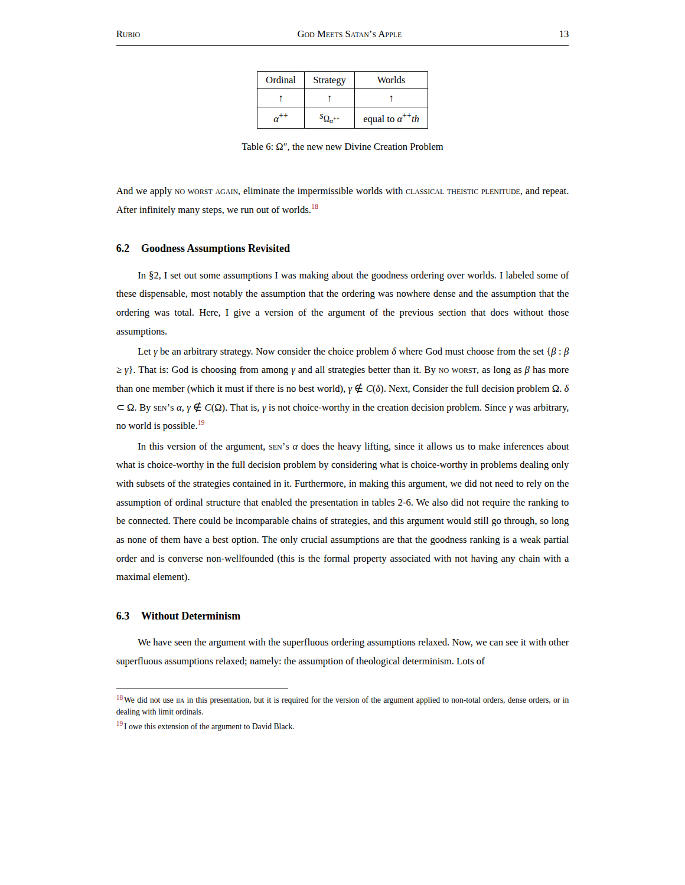Rubio God Meets Satan’s Apple 13
| Ordinal | Strategy | Worlds |
| --- | --- | --- |
| ↑ | ↑ | ↑ |
| α ++ | s Ω α ++ | equal to α ++ th |
Table 6: Ω″, the new new Divine Creation Problem
And we apply no worst again, eliminate the impermissible worlds with classical theistic plenitude, and repeat. After infinitely many steps, we run out of worlds.18
6.2 Goodness Assumptions Revisited
In §2, I set out some assumptions I was making about the goodness ordering over worlds. I labeled some of these dispensable, most notably the assumption that the ordering was nowhere dense and the assumption that the ordering was total. Here, I give a version of the argument of the previous section that does without those assumptions.
Let γ be an arbitrary strategy. Now consider the choice problem δ where God must choose from the set {β : β ≥ γ}. That is: God is choosing from among γ and all strategies better than it. By no worst, as long as β has more than one member (which it must if there is no best world), γ ∉ C(δ). Next, Consider the full decision problem Ω. δ ⊂ Ω. By sen’s α, γ ∉ C(Ω). That is, γ is not choice-worthy in the creation decision problem. Since γ was arbitrary, no world is possible.19
In this version of the argument, sen’s α does the heavy lifting, since it allows us to make inferences about what is choice-worthy in the full decision problem by considering what is choice-worthy in problems dealing only with subsets of the strategies contained in it. Furthermore, in making this argument, we did not need to rely on the assumption of ordinal structure that enabled the presentation in tables 2-6. We also did not require the ranking to be connected. There could be incomparable chains of strategies, and this argument would still go through, so long as none of them have a best option. The only crucial assumptions are that the goodness ranking is a weak partial order and is converse non-wellfounded (this is the formal property associated with not having any chain with a maximal element).
6.3 Without Determinism
We have seen the argument with the superfluous ordering assumptions relaxed. Now, we can see it with other superfluous assumptions relaxed; namely: the assumption of theological determinism. Lots of
18 We did not use iia in this presentation, but it is required for the version of the argument applied to non-total orders, dense orders, or in dealing with limit ordinals.
19 I owe this extension of the argument to David Black.